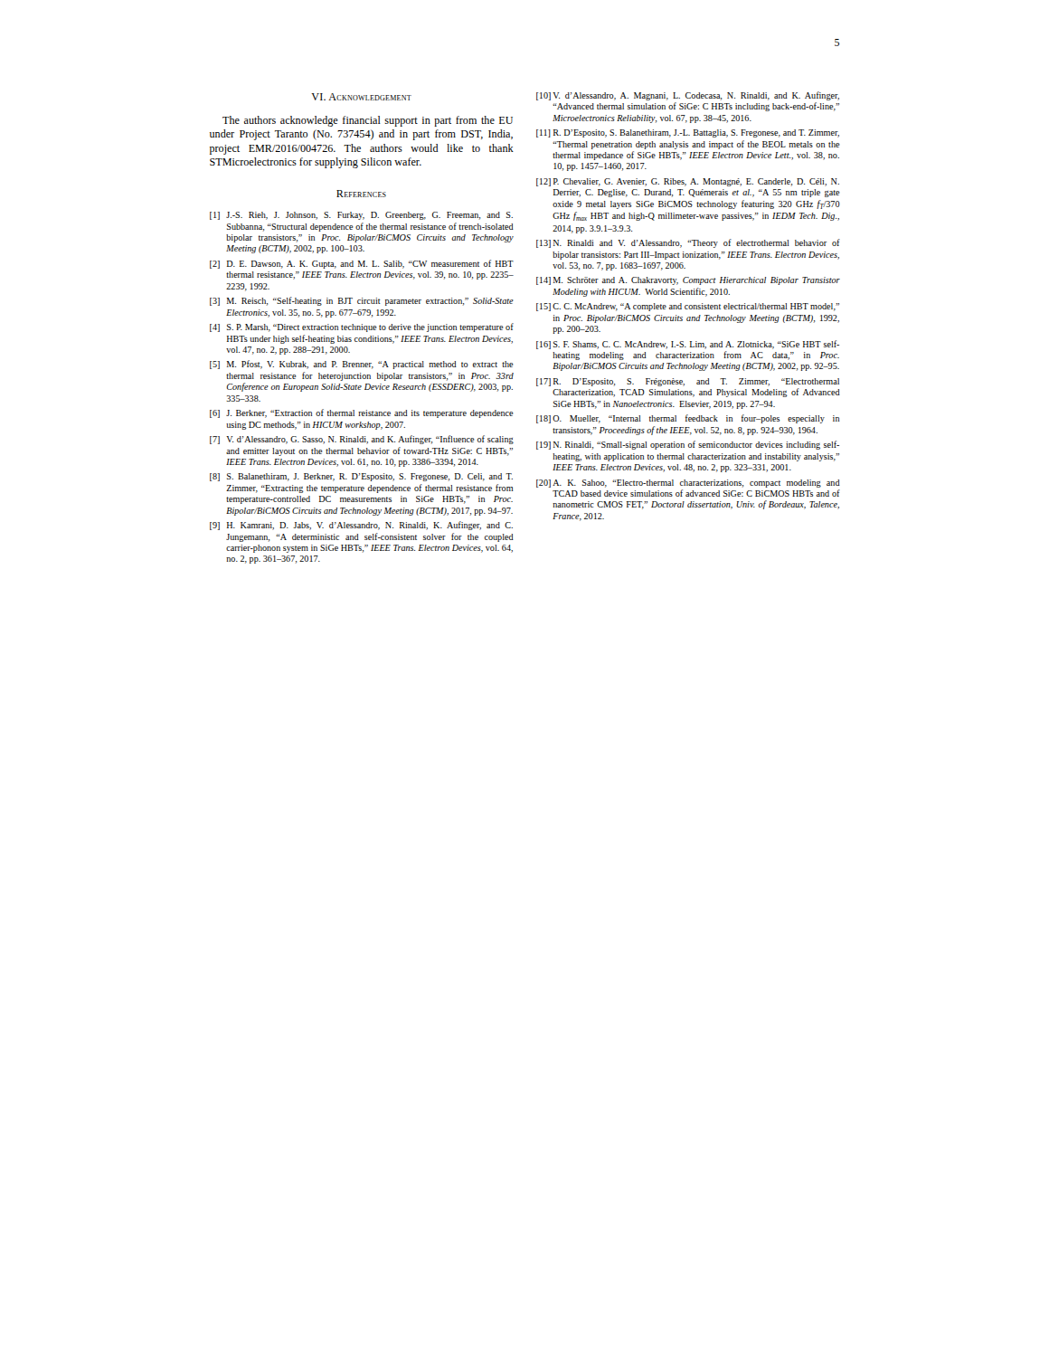5
VI. Acknowledgement
The authors acknowledge financial support in part from the EU under Project Taranto (No. 737454) and in part from DST, India, project EMR/2016/004726. The authors would like to thank STMicroelectronics for supplying Silicon wafer.
References
[1] J.-S. Rieh, J. Johnson, S. Furkay, D. Greenberg, G. Freeman, and S. Subbanna, “Structural dependence of the thermal resistance of trench-isolated bipolar transistors,” in Proc. Bipolar/BiCMOS Circuits and Technology Meeting (BCTM), 2002, pp. 100–103.
[2] D. E. Dawson, A. K. Gupta, and M. L. Salib, “CW measurement of HBT thermal resistance,” IEEE Trans. Electron Devices, vol. 39, no. 10, pp. 2235–2239, 1992.
[3] M. Reisch, “Self-heating in BJT circuit parameter extraction,” Solid-State Electronics, vol. 35, no. 5, pp. 677–679, 1992.
[4] S. P. Marsh, “Direct extraction technique to derive the junction temperature of HBTs under high self-heating bias conditions,” IEEE Trans. Electron Devices, vol. 47, no. 2, pp. 288–291, 2000.
[5] M. Pfost, V. Kubrak, and P. Brenner, “A practical method to extract the thermal resistance for heterojunction bipolar transistors,” in Proc. 33rd Conference on European Solid-State Device Research (ESSDERC), 2003, pp. 335–338.
[6] J. Berkner, “Extraction of thermal reistance and its temperature dependence using DC methods,” in HICUM workshop, 2007.
[7] V. d’Alessandro, G. Sasso, N. Rinaldi, and K. Aufinger, “Influence of scaling and emitter layout on the thermal behavior of toward-THz SiGe: C HBTs,” IEEE Trans. Electron Devices, vol. 61, no. 10, pp. 3386–3394, 2014.
[8] S. Balanethiram, J. Berkner, R. D’Esposito, S. Fregonese, D. Celi, and T. Zimmer, “Extracting the temperature dependence of thermal resistance from temperature-controlled DC measurements in SiGe HBTs,” in Proc. Bipolar/BiCMOS Circuits and Technology Meeting (BCTM), 2017, pp. 94–97.
[9] H. Kamrani, D. Jabs, V. d’Alessandro, N. Rinaldi, K. Aufinger, and C. Jungemann, “A deterministic and self-consistent solver for the coupled carrier-phonon system in SiGe HBTs,” IEEE Trans. Electron Devices, vol. 64, no. 2, pp. 361–367, 2017.
[10] V. d’Alessandro, A. Magnani, L. Codecasa, N. Rinaldi, and K. Aufinger, “Advanced thermal simulation of SiGe: C HBTs including back-end-of-line,” Microelectronics Reliability, vol. 67, pp. 38–45, 2016.
[11] R. D’Esposito, S. Balanethiram, J.-L. Battaglia, S. Fregonese, and T. Zimmer, “Thermal penetration depth analysis and impact of the BEOL metals on the thermal impedance of SiGe HBTs,” IEEE Electron Device Lett., vol. 38, no. 10, pp. 1457–1460, 2017.
[12] P. Chevalier, G. Avenier, G. Ribes, A. Montagné, E. Canderle, D. Céli, N. Derrier, C. Deglise, C. Durand, T. Quémerais et al., “A 55 nm triple gate oxide 9 metal layers SiGe BiCMOS technology featuring 320 GHz fT/370 GHz fmax HBT and high-Q millimeter-wave passives,” in IEDM Tech. Dig., 2014, pp. 3.9.1–3.9.3.
[13] N. Rinaldi and V. d’Alessandro, “Theory of electrothermal behavior of bipolar transistors: Part III–Impact ionization,” IEEE Trans. Electron Devices, vol. 53, no. 7, pp. 1683–1697, 2006.
[14] M. Schröter and A. Chakravorty, Compact Hierarchical Bipolar Transistor Modeling with HICUM. World Scientific, 2010.
[15] C. C. McAndrew, “A complete and consistent electrical/thermal HBT model,” in Proc. Bipolar/BiCMOS Circuits and Technology Meeting (BCTM), 1992, pp. 200–203.
[16] S. F. Shams, C. C. McAndrew, I.-S. Lim, and A. Zlotnicka, “SiGe HBT self-heating modeling and characterization from AC data,” in Proc. Bipolar/BiCMOS Circuits and Technology Meeting (BCTM), 2002, pp. 92–95.
[17] R. D’Esposito, S. Frégonèse, and T. Zimmer, “Electrothermal Characterization, TCAD Simulations, and Physical Modeling of Advanced SiGe HBTs,” in Nanoelectronics. Elsevier, 2019, pp. 27–94.
[18] O. Mueller, “Internal thermal feedback in four–poles especially in transistors,” Proceedings of the IEEE, vol. 52, no. 8, pp. 924–930, 1964.
[19] N. Rinaldi, “Small-signal operation of semiconductor devices including self-heating, with application to thermal characterization and instability analysis,” IEEE Trans. Electron Devices, vol. 48, no. 2, pp. 323–331, 2001.
[20] A. K. Sahoo, “Electro-thermal characterizations, compact modeling and TCAD based device simulations of advanced SiGe: C BiCMOS HBTs and of nanometric CMOS FET,” Doctoral dissertation, Univ. of Bordeaux, Talence, France, 2012.